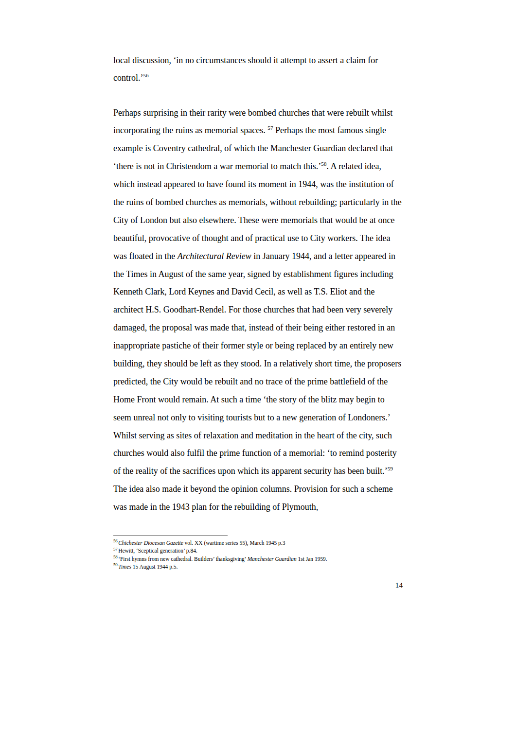local discussion, ‘in no circumstances should it attempt to assert a claim for control.’56
Perhaps surprising in their rarity were bombed churches that were rebuilt whilst incorporating the ruins as memorial spaces. 57 Perhaps the most famous single example is Coventry cathedral, of which the Manchester Guardian declared that ‘there is not in Christendom a war memorial to match this.’58. A related idea, which instead appeared to have found its moment in 1944, was the institution of the ruins of bombed churches as memorials, without rebuilding; particularly in the City of London but also elsewhere. These were memorials that would be at once beautiful, provocative of thought and of practical use to City workers. The idea was floated in the Architectural Review in January 1944, and a letter appeared in the Times in August of the same year, signed by establishment figures including Kenneth Clark, Lord Keynes and David Cecil, as well as T.S. Eliot and the architect H.S. Goodhart-Rendel. For those churches that had been very severely damaged, the proposal was made that, instead of their being either restored in an inappropriate pastiche of their former style or being replaced by an entirely new building, they should be left as they stood. In a relatively short time, the proposers predicted, the City would be rebuilt and no trace of the prime battlefield of the Home Front would remain. At such a time ‘the story of the blitz may begin to seem unreal not only to visiting tourists but to a new generation of Londoners.’ Whilst serving as sites of relaxation and meditation in the heart of the city, such churches would also fulfil the prime function of a memorial: ‘to remind posterity of the reality of the sacrifices upon which its apparent security has been built.’59
The idea also made it beyond the opinion columns. Provision for such a scheme was made in the 1943 plan for the rebuilding of Plymouth,
56Chichester Diocesan Gazette vol. XX (wartime series 55), March 1945 p.3
57Hewitt, ‘Sceptical generation’ p.84.
58‘First hymns from new cathedral. Builders’ thanksgiving’ Manchester Guardian 1st Jan 1959.
59Times 15 August 1944 p.5.
14